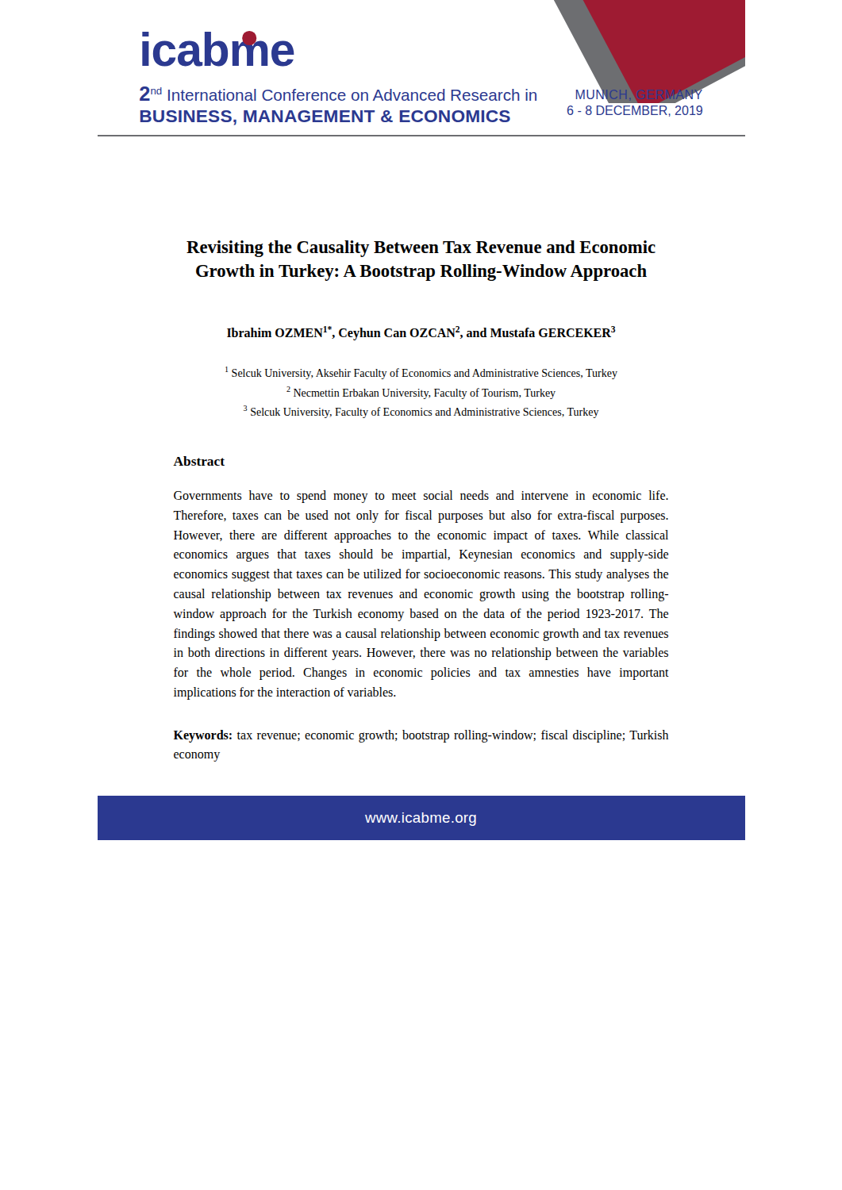icabme
2nd International Conference on Advanced Research in
BUSINESS, MANAGEMENT & ECONOMICS
MUNICH, GERMANY
6 - 8 DECEMBER, 2019
Revisiting the Causality Between Tax Revenue and Economic Growth in Turkey: A Bootstrap Rolling-Window Approach
Ibrahim OZMEN1*, Ceyhun Can OZCAN2, and Mustafa GERCEKER3
1 Selcuk University, Aksehir Faculty of Economics and Administrative Sciences, Turkey
2 Necmettin Erbakan University, Faculty of Tourism, Turkey
3 Selcuk University, Faculty of Economics and Administrative Sciences, Turkey
Abstract
Governments have to spend money to meet social needs and intervene in economic life. Therefore, taxes can be used not only for fiscal purposes but also for extra-fiscal purposes. However, there are different approaches to the economic impact of taxes. While classical economics argues that taxes should be impartial, Keynesian economics and supply-side economics suggest that taxes can be utilized for socioeconomic reasons. This study analyses the causal relationship between tax revenues and economic growth using the bootstrap rolling-window approach for the Turkish economy based on the data of the period 1923-2017. The findings showed that there was a causal relationship between economic growth and tax revenues in both directions in different years. However, there was no relationship between the variables for the whole period. Changes in economic policies and tax amnesties have important implications for the interaction of variables.
Keywords: tax revenue; economic growth; bootstrap rolling-window; fiscal discipline; Turkish economy
www.icabme.org